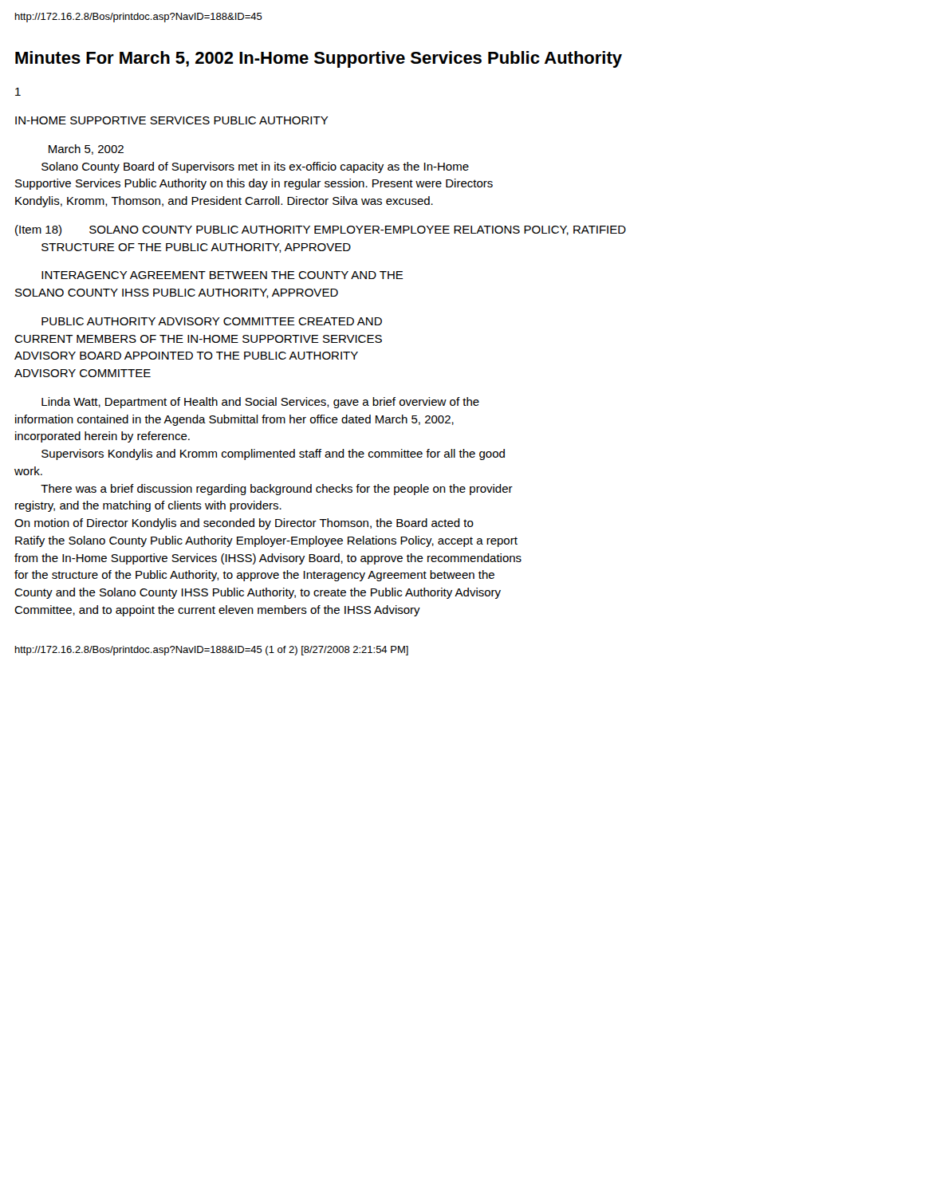http://172.16.2.8/Bos/printdoc.asp?NavID=188&ID=45
Minutes For March 5, 2002 In-Home Supportive Services Public Authority
1
IN-HOME SUPPORTIVE SERVICES PUBLIC AUTHORITY
March 5, 2002 Solano County Board of Supervisors met in its ex-officio capacity as the In-Home Supportive Services Public Authority on this day in regular session. Present were Directors Kondylis, Kromm, Thomson, and President Carroll. Director Silva was excused.
(Item 18) SOLANO COUNTY PUBLIC AUTHORITY EMPLOYER-EMPLOYEE RELATIONS POLICY, RATIFIED STRUCTURE OF THE PUBLIC AUTHORITY, APPROVED
INTERAGENCY AGREEMENT BETWEEN THE COUNTY AND THE SOLANO COUNTY IHSS PUBLIC AUTHORITY, APPROVED
PUBLIC AUTHORITY ADVISORY COMMITTEE CREATED AND CURRENT MEMBERS OF THE IN-HOME SUPPORTIVE SERVICES ADVISORY BOARD APPOINTED TO THE PUBLIC AUTHORITY ADVISORY COMMITTEE
Linda Watt, Department of Health and Social Services, gave a brief overview of the information contained in the Agenda Submittal from her office dated March 5, 2002, incorporated herein by reference. Supervisors Kondylis and Kromm complimented staff and the committee for all the good work. There was a brief discussion regarding background checks for the people on the provider registry, and the matching of clients with providers. On motion of Director Kondylis and seconded by Director Thomson, the Board acted to Ratify the Solano County Public Authority Employer-Employee Relations Policy, accept a report from the In-Home Supportive Services (IHSS) Advisory Board, to approve the recommendations for the structure of the Public Authority, to approve the Interagency Agreement between the County and the Solano County IHSS Public Authority, to create the Public Authority Advisory Committee, and to appoint the current eleven members of the IHSS Advisory
http://172.16.2.8/Bos/printdoc.asp?NavID=188&ID=45 (1 of 2) [8/27/2008 2:21:54 PM]